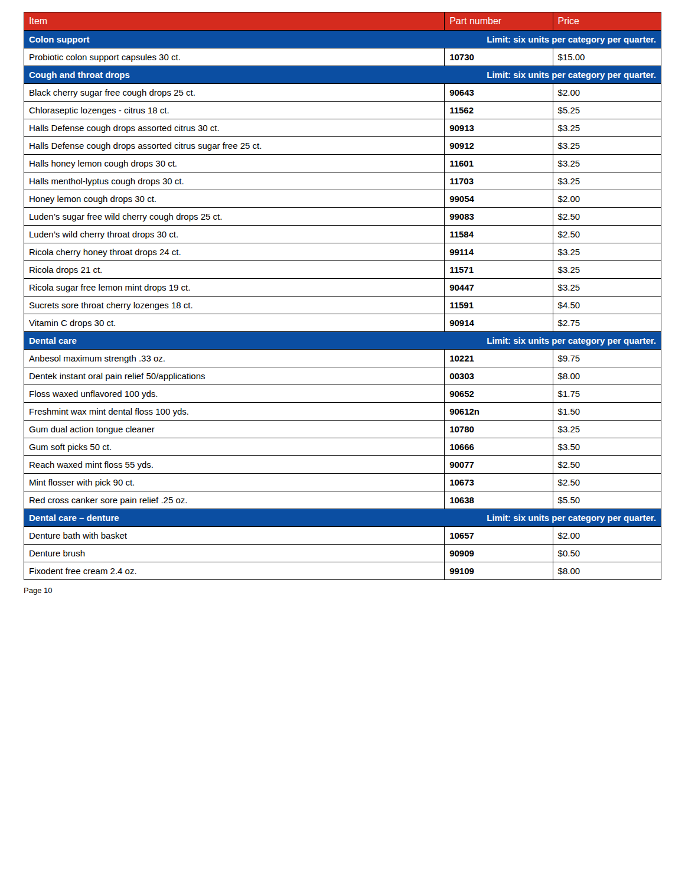| Item | Part number | Price |
| --- | --- | --- |
| Colon support Limit: six units per category per quarter. |
| Probiotic colon support capsules 30 ct. | 10730 | $15.00 |
| Cough and throat drops Limit: six units per category per quarter. |
| Black cherry sugar free cough drops 25 ct. | 90643 | $2.00 |
| Chloraseptic lozenges - citrus 18 ct. | 11562 | $5.25 |
| Halls Defense cough drops assorted citrus 30 ct. | 90913 | $3.25 |
| Halls Defense cough drops assorted citrus sugar free 25 ct. | 90912 | $3.25 |
| Halls honey lemon cough drops 30 ct. | 11601 | $3.25 |
| Halls menthol-lyptus cough drops 30 ct. | 11703 | $3.25 |
| Honey lemon cough drops 30 ct. | 99054 | $2.00 |
| Luden’s sugar free wild cherry cough drops 25 ct. | 99083 | $2.50 |
| Luden’s wild cherry throat drops 30 ct. | 11584 | $2.50 |
| Ricola cherry honey throat drops 24 ct. | 99114 | $3.25 |
| Ricola drops 21 ct. | 11571 | $3.25 |
| Ricola sugar free lemon mint drops 19 ct. | 90447 | $3.25 |
| Sucrets sore throat cherry lozenges 18 ct. | 11591 | $4.50 |
| Vitamin C drops 30 ct. | 90914 | $2.75 |
| Dental care Limit: six units per category per quarter. |
| Anbesol maximum strength .33 oz. | 10221 | $9.75 |
| Dentek instant oral pain relief 50/applications | 00303 | $8.00 |
| Floss waxed unflavored 100 yds. | 90652 | $1.75 |
| Freshmint wax mint dental floss 100 yds. | 90612n | $1.50 |
| Gum dual action tongue cleaner | 10780 | $3.25 |
| Gum soft picks 50 ct. | 10666 | $3.50 |
| Reach waxed mint floss 55 yds. | 90077 | $2.50 |
| Mint flosser with pick 90 ct. | 10673 | $2.50 |
| Red cross canker sore pain relief .25 oz. | 10638 | $5.50 |
| Dental care – denture Limit: six units per category per quarter. |
| Denture bath with basket | 10657 | $2.00 |
| Denture brush | 90909 | $0.50 |
| Fixodent free cream 2.4 oz. | 99109 | $8.00 |
Page 10